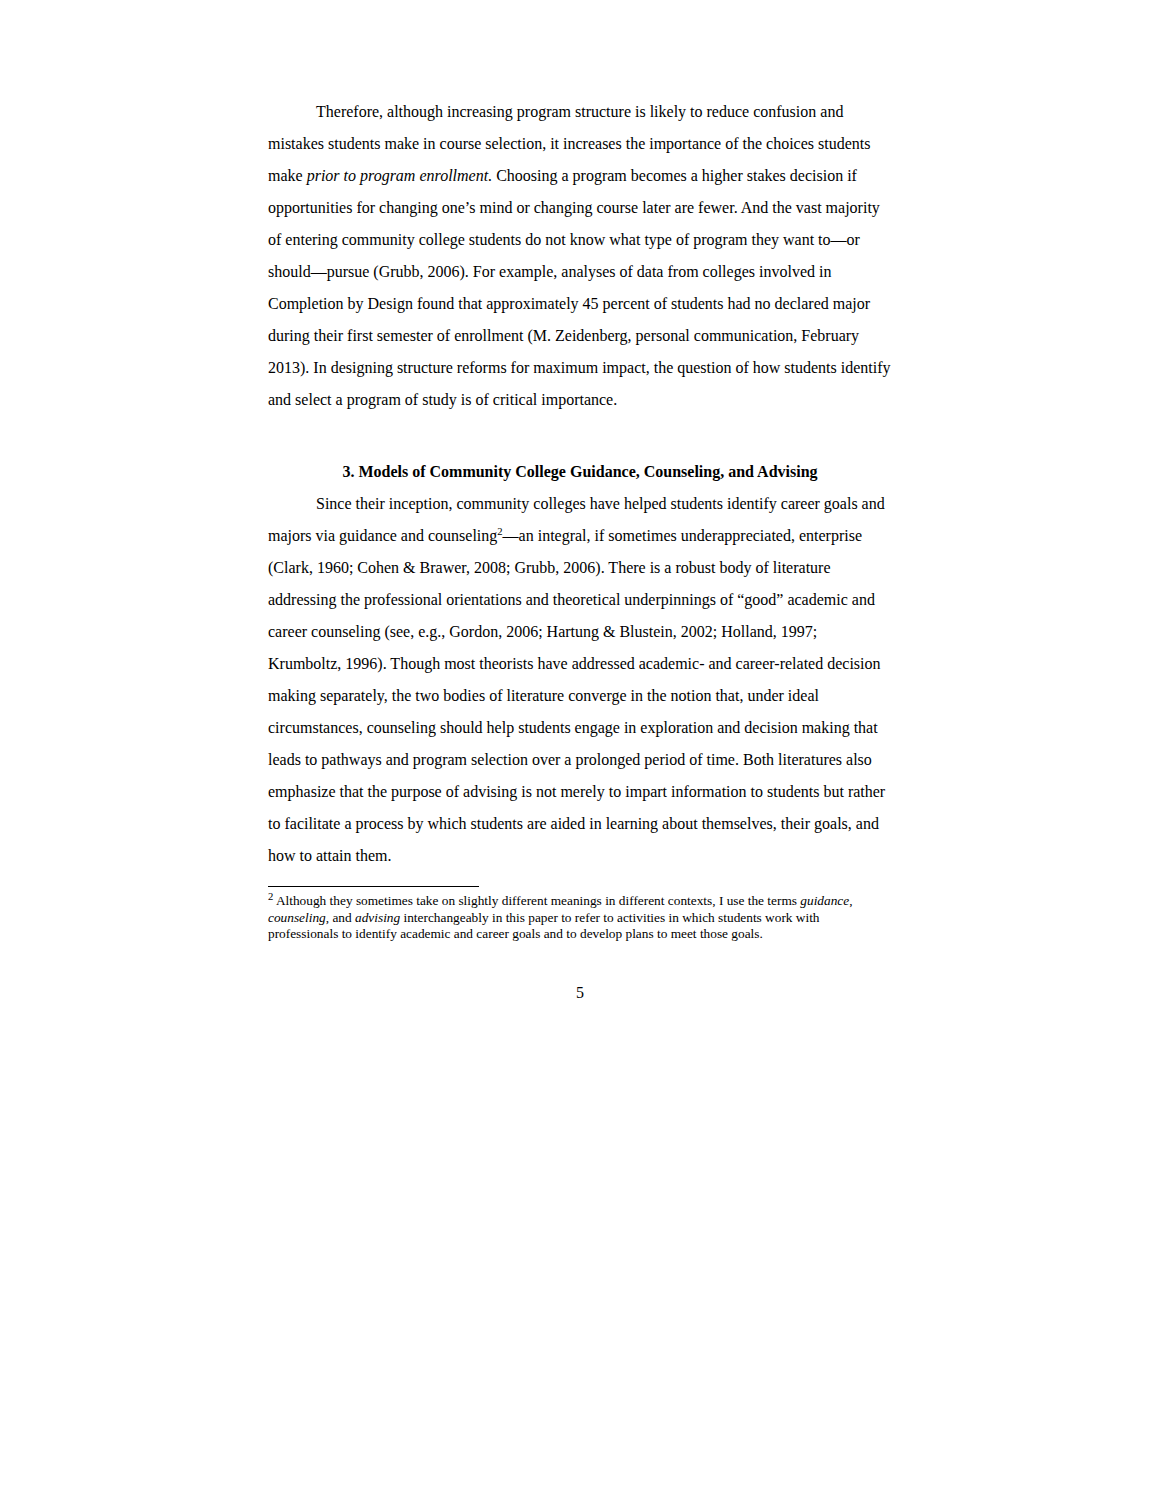Therefore, although increasing program structure is likely to reduce confusion and mistakes students make in course selection, it increases the importance of the choices students make prior to program enrollment. Choosing a program becomes a higher stakes decision if opportunities for changing one’s mind or changing course later are fewer. And the vast majority of entering community college students do not know what type of program they want to—or should—pursue (Grubb, 2006). For example, analyses of data from colleges involved in Completion by Design found that approximately 45 percent of students had no declared major during their first semester of enrollment (M. Zeidenberg, personal communication, February 2013). In designing structure reforms for maximum impact, the question of how students identify and select a program of study is of critical importance.
3. Models of Community College Guidance, Counseling, and Advising
Since their inception, community colleges have helped students identify career goals and majors via guidance and counseling2—an integral, if sometimes underappreciated, enterprise (Clark, 1960; Cohen & Brawer, 2008; Grubb, 2006). There is a robust body of literature addressing the professional orientations and theoretical underpinnings of “good” academic and career counseling (see, e.g., Gordon, 2006; Hartung & Blustein, 2002; Holland, 1997; Krumboltz, 1996). Though most theorists have addressed academic- and career-related decision making separately, the two bodies of literature converge in the notion that, under ideal circumstances, counseling should help students engage in exploration and decision making that leads to pathways and program selection over a prolonged period of time. Both literatures also emphasize that the purpose of advising is not merely to impart information to students but rather to facilitate a process by which students are aided in learning about themselves, their goals, and how to attain them.
2 Although they sometimes take on slightly different meanings in different contexts, I use the terms guidance, counseling, and advising interchangeably in this paper to refer to activities in which students work with professionals to identify academic and career goals and to develop plans to meet those goals.
5